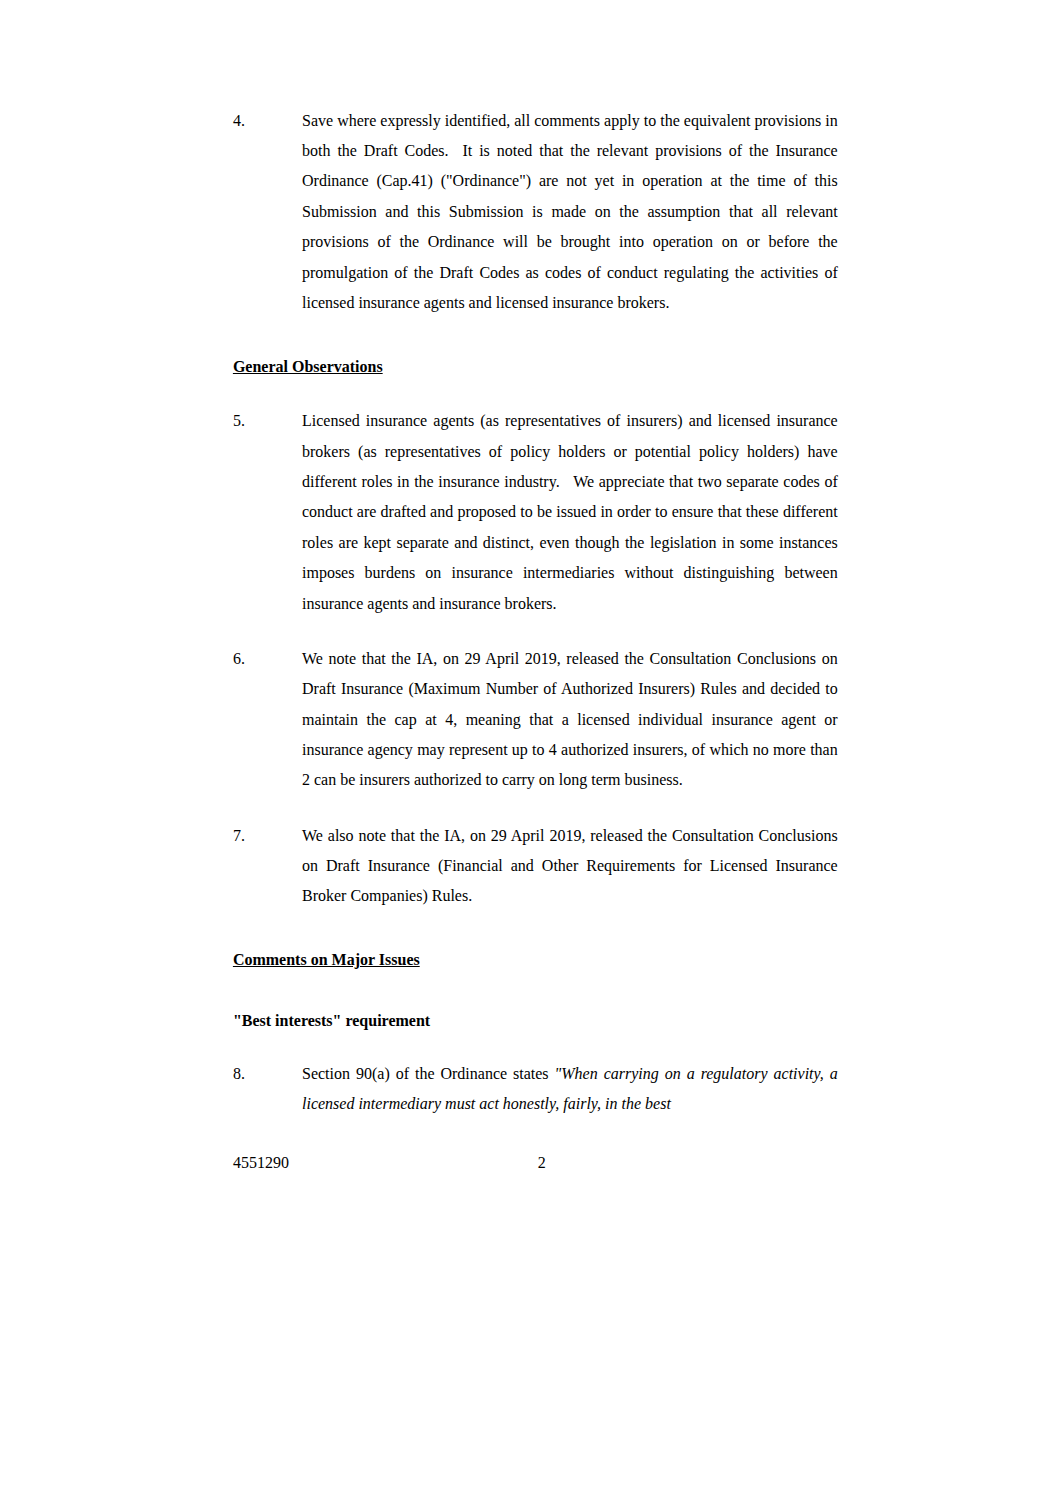Save where expressly identified, all comments apply to the equivalent provisions in both the Draft Codes. It is noted that the relevant provisions of the Insurance Ordinance (Cap.41) ("Ordinance") are not yet in operation at the time of this Submission and this Submission is made on the assumption that all relevant provisions of the Ordinance will be brought into operation on or before the promulgation of the Draft Codes as codes of conduct regulating the activities of licensed insurance agents and licensed insurance brokers.
General Observations
Licensed insurance agents (as representatives of insurers) and licensed insurance brokers (as representatives of policy holders or potential policy holders) have different roles in the insurance industry. We appreciate that two separate codes of conduct are drafted and proposed to be issued in order to ensure that these different roles are kept separate and distinct, even though the legislation in some instances imposes burdens on insurance intermediaries without distinguishing between insurance agents and insurance brokers.
We note that the IA, on 29 April 2019, released the Consultation Conclusions on Draft Insurance (Maximum Number of Authorized Insurers) Rules and decided to maintain the cap at 4, meaning that a licensed individual insurance agent or insurance agency may represent up to 4 authorized insurers, of which no more than 2 can be insurers authorized to carry on long term business.
We also note that the IA, on 29 April 2019, released the Consultation Conclusions on Draft Insurance (Financial and Other Requirements for Licensed Insurance Broker Companies) Rules.
Comments on Major Issues
"Best interests" requirement
Section 90(a) of the Ordinance states "When carrying on a regulatory activity, a licensed intermediary must act honestly, fairly, in the best
4551290 2